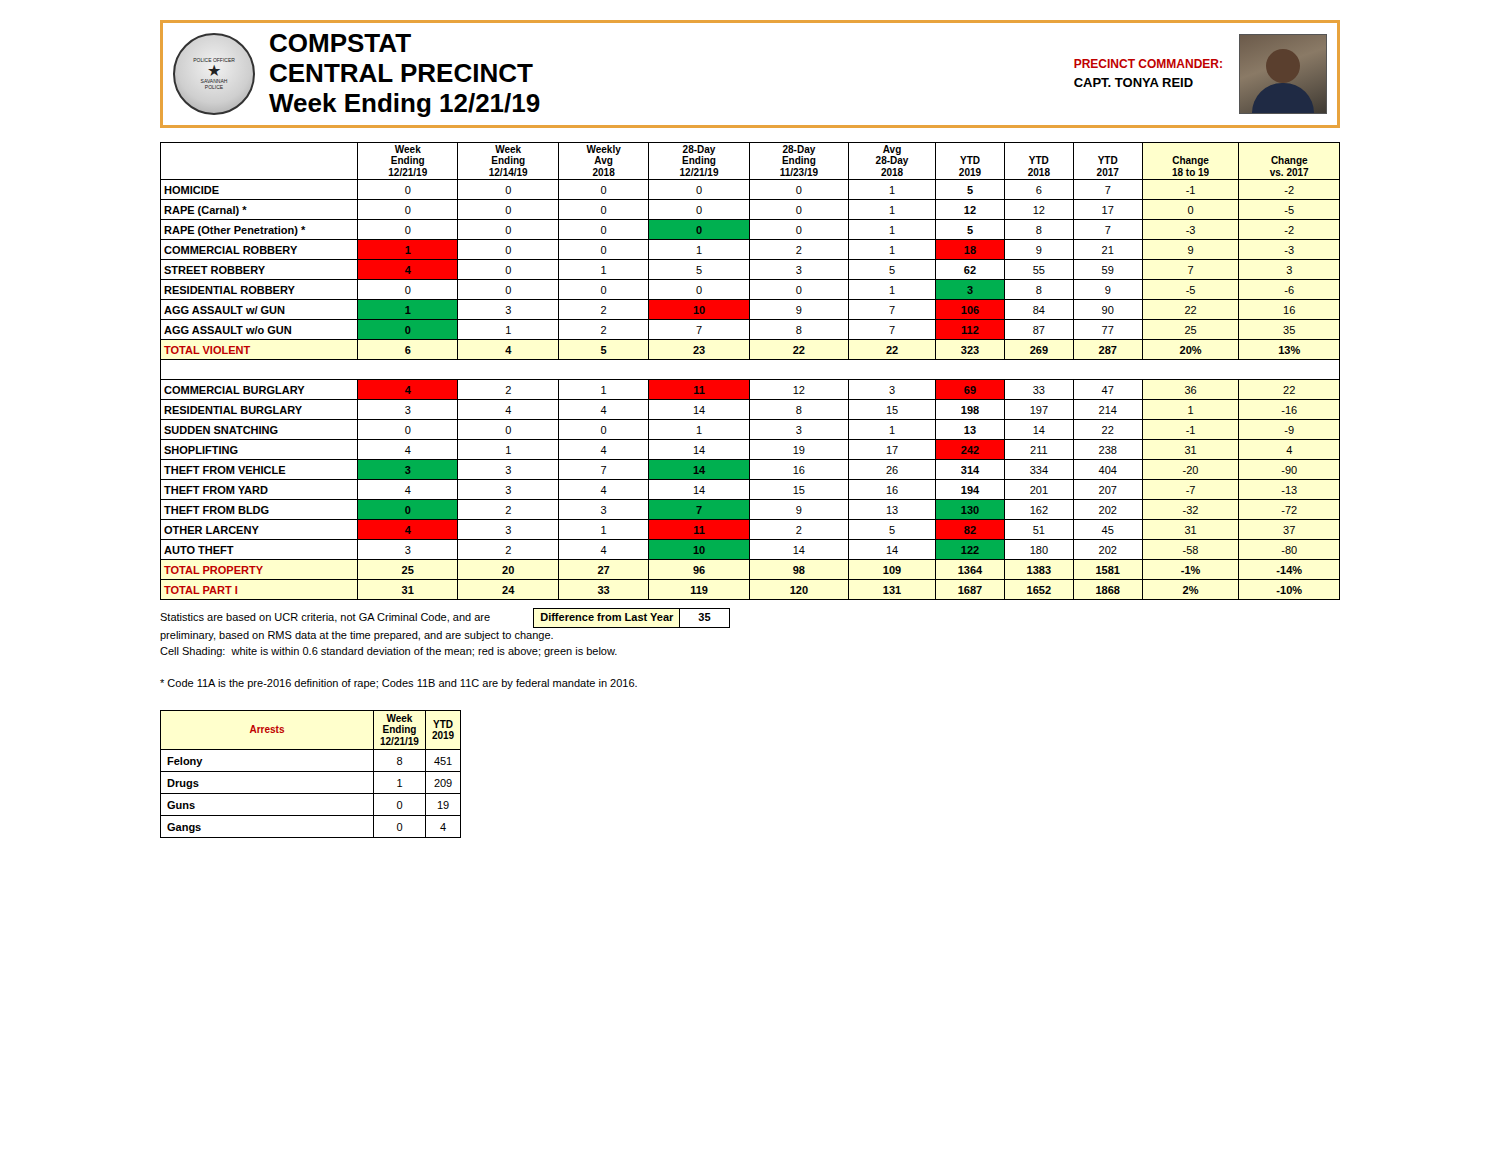POLICE OFFICER
★
SAVANNAH
POLICE
COMPSTAT
CENTRAL PRECINCT
Week Ending 12/21/19
PRECINCT COMMANDER:
CAPT. TONYA REID
| | Week Ending 12/21/19 | Week Ending 12/14/19 | Weekly Avg 2018 | 28-Day Ending 12/21/19 | 28-Day Ending 11/23/19 | Avg 28-Day 2018 | YTD 2019 | YTD 2018 | YTD 2017 | Change 18 to 19 | Change vs. 2017 |
| --- | --- | --- | --- | --- | --- | --- | --- | --- | --- | --- | --- |
| HOMICIDE | 0 | 0 | 0 | 0 | 0 | 1 | 5 | 6 | 7 | -1 | -2 |
| RAPE (Carnal) * | 0 | 0 | 0 | 0 | 0 | 1 | 12 | 12 | 17 | 0 | -5 |
| RAPE (Other Penetration) * | 0 | 0 | 0 | 0 | 0 | 1 | 5 | 8 | 7 | -3 | -2 |
| COMMERCIAL ROBBERY | 1 | 0 | 0 | 1 | 2 | 1 | 18 | 9 | 21 | 9 | -3 |
| STREET ROBBERY | 4 | 0 | 1 | 5 | 3 | 5 | 62 | 55 | 59 | 7 | 3 |
| RESIDENTIAL ROBBERY | 0 | 0 | 0 | 0 | 0 | 1 | 3 | 8 | 9 | -5 | -6 |
| AGG ASSAULT w/ GUN | 1 | 3 | 2 | 10 | 9 | 7 | 106 | 84 | 90 | 22 | 16 |
| AGG ASSAULT w/o GUN | 0 | 1 | 2 | 7 | 8 | 7 | 112 | 87 | 77 | 25 | 35 |
| TOTAL VIOLENT | 6 | 4 | 5 | 23 | 22 | 22 | 323 | 269 | 287 | 20% | 13% |
| COMMERCIAL BURGLARY | 4 | 2 | 1 | 11 | 12 | 3 | 69 | 33 | 47 | 36 | 22 |
| RESIDENTIAL BURGLARY | 3 | 4 | 4 | 14 | 8 | 15 | 198 | 197 | 214 | 1 | -16 |
| SUDDEN SNATCHING | 0 | 0 | 0 | 1 | 3 | 1 | 13 | 14 | 22 | -1 | -9 |
| SHOPLIFTING | 4 | 1 | 4 | 14 | 19 | 17 | 242 | 211 | 238 | 31 | 4 |
| THEFT FROM VEHICLE | 3 | 3 | 7 | 14 | 16 | 26 | 314 | 334 | 404 | -20 | -90 |
| THEFT FROM YARD | 4 | 3 | 4 | 14 | 15 | 16 | 194 | 201 | 207 | -7 | -13 |
| THEFT FROM BLDG | 0 | 2 | 3 | 7 | 9 | 13 | 130 | 162 | 202 | -32 | -72 |
| OTHER LARCENY | 4 | 3 | 1 | 11 | 2 | 5 | 82 | 51 | 45 | 31 | 37 |
| AUTO THEFT | 3 | 2 | 4 | 10 | 14 | 14 | 122 | 180 | 202 | -58 | -80 |
| TOTAL PROPERTY | 25 | 20 | 27 | 96 | 98 | 109 | 1364 | 1383 | 1581 | -1% | -14% |
| TOTAL PART I | 31 | 24 | 33 | 119 | 120 | 131 | 1687 | 1652 | 1868 | 2% | -10% |
Statistics are based on UCR criteria, not GA Criminal Code, and are Difference from Last Year 35
preliminary, based on RMS data at the time prepared, and are subject to change.
Cell Shading: white is within 0.6 standard deviation of the mean; red is above; green is below.
* Code 11A is the pre-2016 definition of rape; Codes 11B and 11C are by federal mandate in 2016.
| Arrests | Week Ending 12/21/19 | YTD 2019 |
| --- | --- | --- |
| Felony | 8 | 451 |
| Drugs | 1 | 209 |
| Guns | 0 | 19 |
| Gangs | 0 | 4 |